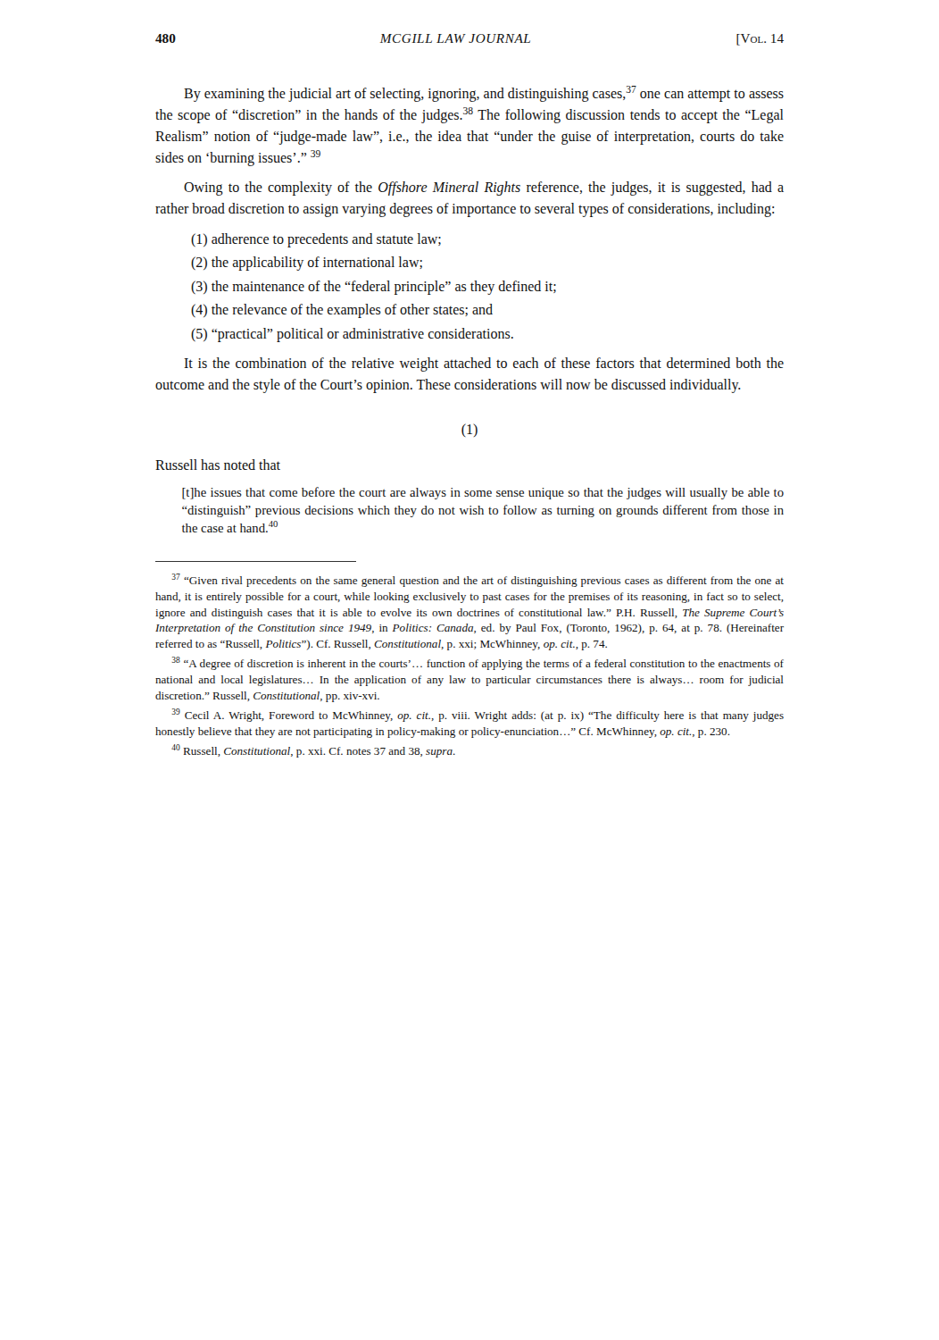480 McGill Law Journal [Vol. 14
By examining the judicial art of selecting, ignoring, and distinguishing cases,37 one can attempt to assess the scope of “discretion” in the hands of the judges.38 The following discussion tends to accept the “Legal Realism” notion of “judge-made law”, i.e., the idea that “under the guise of interpretation, courts do take sides on ‘burning issues’.” 39
Owing to the complexity of the Offshore Mineral Rights reference, the judges, it is suggested, had a rather broad discretion to assign varying degrees of importance to several types of considerations, including:
(1) adherence to precedents and statute law;
(2) the applicability of international law;
(3) the maintenance of the “federal principle” as they defined it;
(4) the relevance of the examples of other states; and
(5) “practical” political or administrative considerations.
It is the combination of the relative weight attached to each of these factors that determined both the outcome and the style of the Court’s opinion. These considerations will now be discussed individually.
(1)
Russell has noted that
[t]he issues that come before the court are always in some sense unique so that the judges will usually be able to “distinguish” previous decisions which they do not wish to follow as turning on grounds different from those in the case at hand.40
37 “Given rival precedents on the same general question and the art of distinguishing previous cases as different from the one at hand, it is entirely possible for a court, while looking exclusively to past cases for the premises of its reasoning, in fact so to select, ignore and distinguish cases that it is able to evolve its own doctrines of constitutional law.” P.H. Russell, The Supreme Court’s Interpretation of the Constitution since 1949, in Politics: Canada, ed. by Paul Fox, (Toronto, 1962), p. 64, at p. 78. (Hereinafter referred to as “Russell, Politics”). Cf. Russell, Constitutional, p. xxi; McWhinney, op. cit., p. 74.
38 “A degree of discretion is inherent in the courts’… function of applying the terms of a federal constitution to the enactments of national and local legislatures… In the application of any law to particular circumstances there is always… room for judicial discretion.” Russell, Constitutional, pp. xiv-xvi.
39 Cecil A. Wright, Foreword to McWhinney, op. cit., p. viii. Wright adds: (at p. ix) “The difficulty here is that many judges honestly believe that they are not participating in policy-making or policy-enunciation…” Cf. McWhinney, op. cit., p. 230.
40 Russell, Constitutional, p. xxi. Cf. notes 37 and 38, supra.